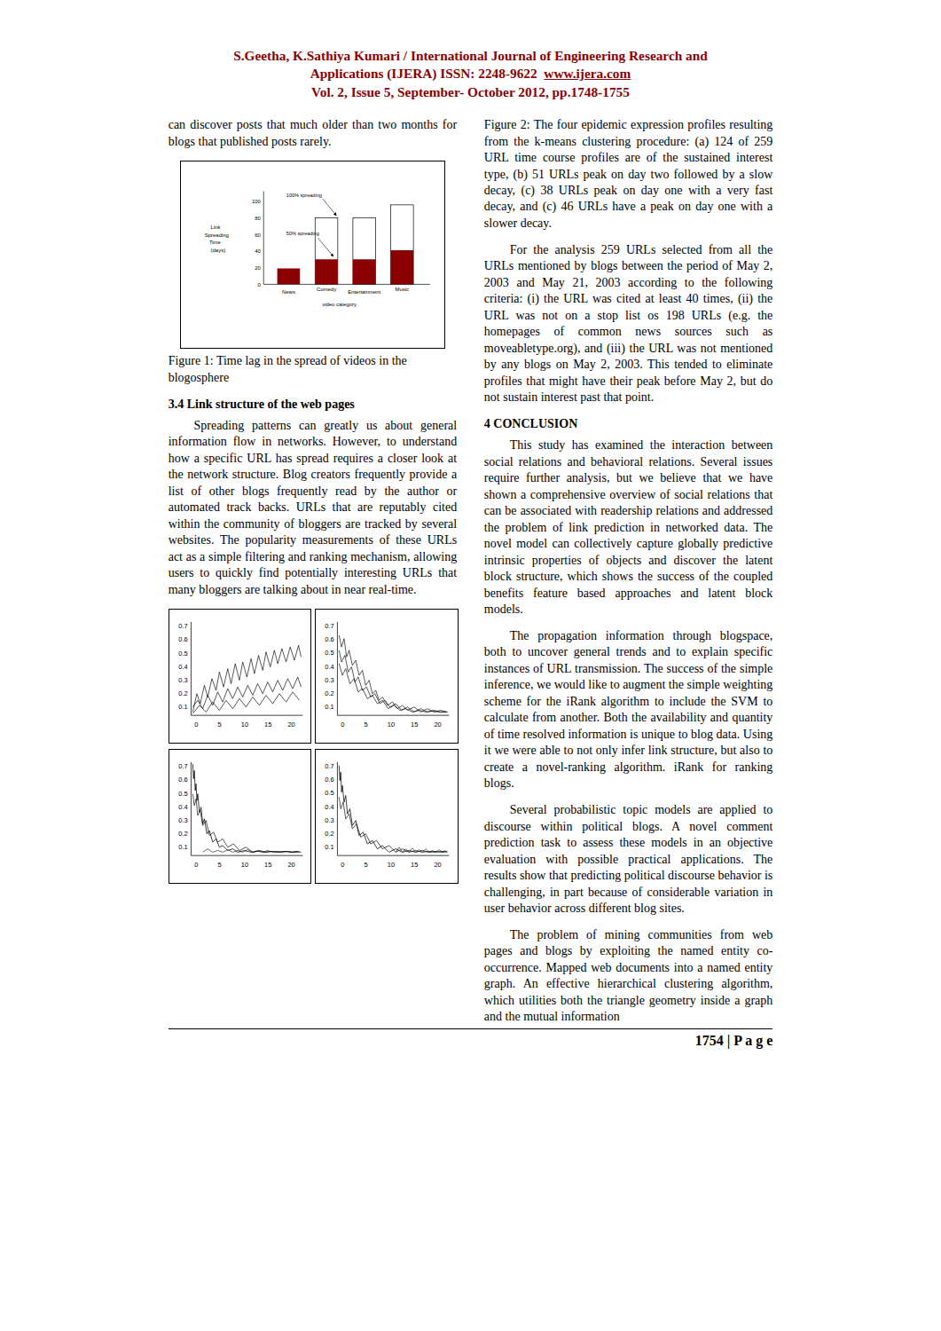S.Geetha, K.Sathiya Kumari / International Journal of Engineering Research and
Applications (IJERA) ISSN: 2248-9622 www.ijera.com
Vol. 2, Issue 5, September- October 2012, pp.1748-1755
can discover posts that much older than two months for blogs that published posts rarely.
100 80 60 40 20 0 Link Spreading Time (days) 100% spreading 50% spreading News Comedy Entertainment Music video category
Figure 1: Time lag in the spread of videos in the blogosphere
3.4 Link structure of the web pages
Spreading patterns can greatly us about general information flow in networks. However, to understand how a specific URL has spread requires a closer look at the network structure. Blog creators frequently provide a list of other blogs frequently read by the author or automated track backs. URLs that are reputably cited within the community of bloggers are tracked by several websites. The popularity measurements of these URLs act as a simple filtering and ranking mechanism, allowing users to quickly find potentially interesting URLs that many bloggers are talking about in near real-time.
0.7 0.6 0.5 0.4 0.3 0.2 0.1 0 5 10 15 20 0.7 0.6 0.5 0.4 0.3 0.2 0.1 0 5 10 15 20 0.7 0.6 0.5 0.4 0.3 0.2 0.1 0 5 10 15 20 0.7 0.6 0.5 0.4 0.3 0.2 0.1 0 5 10 15 20
Figure 2: The four epidemic expression profiles resulting from the k-means clustering procedure: (a) 124 of 259 URL time course profiles are of the sustained interest type, (b) 51 URLs peak on day two followed by a slow decay, (c) 38 URLs peak on day one with a very fast decay, and (c) 46 URLs have a peak on day one with a slower decay.
For the analysis 259 URLs selected from all the URLs mentioned by blogs between the period of May 2, 2003 and May 21, 2003 according to the following criteria: (i) the URL was cited at least 40 times, (ii) the URL was not on a stop list os 198 URLs (e.g. the homepages of common news sources such as moveabletype.org), and (iii) the URL was not mentioned by any blogs on May 2, 2003. This tended to eliminate profiles that might have their peak before May 2, but do not sustain interest past that point.
4 CONCLUSION
This study has examined the interaction between social relations and behavioral relations. Several issues require further analysis, but we believe that we have shown a comprehensive overview of social relations that can be associated with readership relations and addressed the problem of link prediction in networked data. The novel model can collectively capture globally predictive intrinsic properties of objects and discover the latent block structure, which shows the success of the coupled benefits feature based approaches and latent block models.
The propagation information through blogspace, both to uncover general trends and to explain specific instances of URL transmission. The success of the simple inference, we would like to augment the simple weighting scheme for the iRank algorithm to include the SVM to calculate from another. Both the availability and quantity of time resolved information is unique to blog data. Using it we were able to not only infer link structure, but also to create a novel-ranking algorithm. iRank for ranking blogs.
Several probabilistic topic models are applied to discourse within political blogs. A novel comment prediction task to assess these models in an objective evaluation with possible practical applications. The results show that predicting political discourse behavior is challenging, in part because of considerable variation in user behavior across different blog sites.
The problem of mining communities from web pages and blogs by exploiting the named entity co-occurrence. Mapped web documents into a named entity graph. An effective hierarchical clustering algorithm, which utilities both the triangle geometry inside a graph and the mutual information
1754 | P a g e